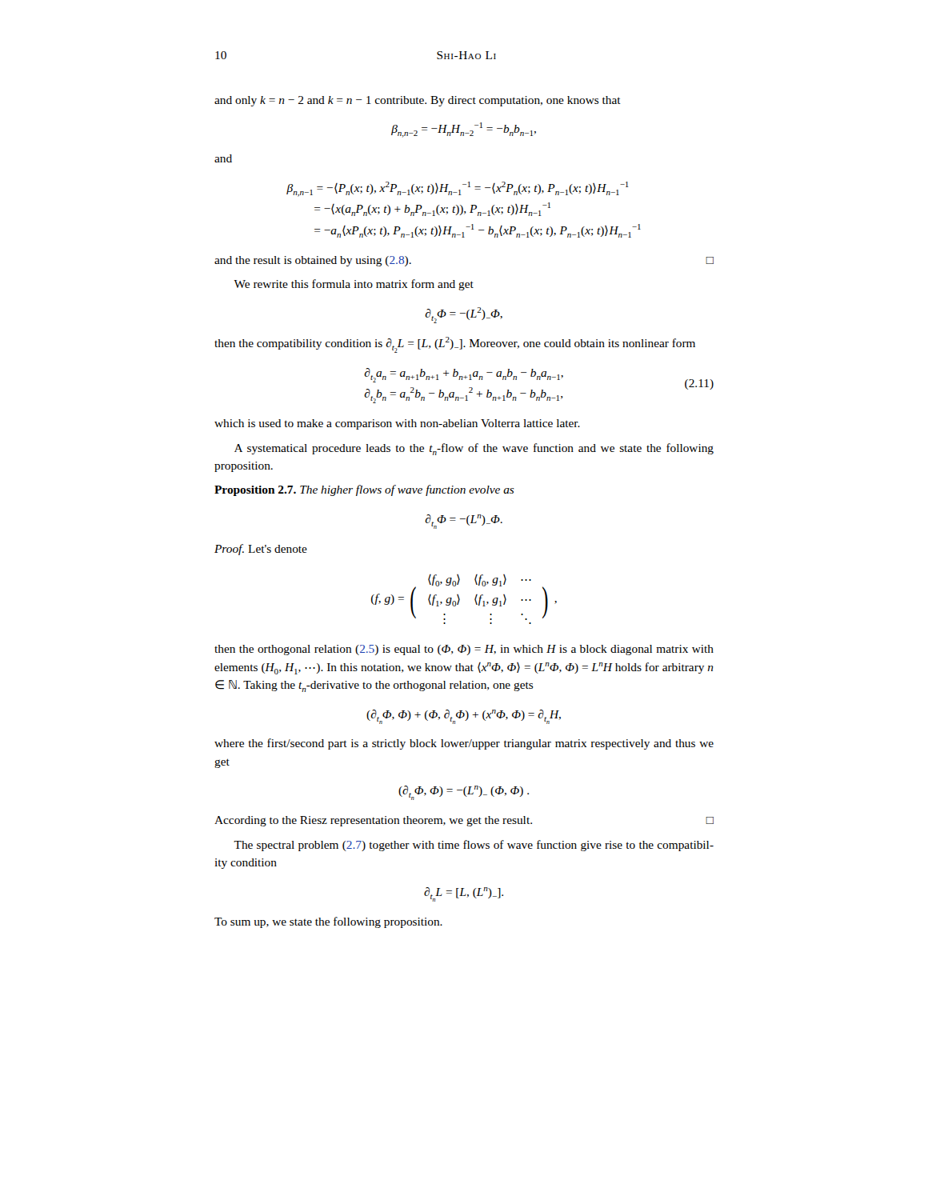10 Shi-Hao Li
and only k = n − 2 and k = n − 1 contribute. By direct computation, one knows that
βn,n−2 = −HnHn−2−1 = −bnbn−1,
and
βn,n−1 = −⟨Pn(x; t), x2Pn−1(x; t)⟩Hn−1−1 = −⟨x2Pn(x; t), Pn−1(x; t)⟩Hn−1−1
= −⟨x(anPn(x; t) + bnPn−1(x; t)), Pn−1(x; t)⟩Hn−1−1
= −an⟨xPn(x; t), Pn−1(x; t)⟩Hn−1−1 − bn⟨xPn−1(x; t), Pn−1(x; t)⟩Hn−1−1
and the result is obtained by using (2.8).□
We rewrite this formula into matrix form and get
∂t2Φ = −(L2)−Φ,
then the compatibility condition is ∂t2L = [L, (L2)−]. Moreover, one could obtain its nonlinear form
∂t2an = an+1bn+1 + bn+1an − anbn − bnan−1,
∂t2bn = an2bn − bnan−12 + bn+1bn − bnbn−1,
(2.11)
which is used to make a comparison with non-abelian Volterra lattice later.
A systematical procedure leads to the tn-flow of the wave function and we state the following proposition.
Proposition 2.7. The higher flows of wave function evolve as
∂tnΦ = −(Ln)−Φ.
Proof. Let's denote
(f, g) = (
| ⟨ f 0 , g 0 ⟩ | ⟨ f 0 , g 1 ⟩ | ⋯ |
| ⟨ f 1 , g 0 ⟩ | ⟨ f 1 , g 1 ⟩ | ⋯ |
| ⋮ | ⋮ | ⋱ |
) ,
then the orthogonal relation (2.5) is equal to (Φ, Φ) = H, in which H is a block diagonal matrix with elements (H0, H1, ⋯). In this notation, we know that ⟨xnΦ, Φ⟩ = (LnΦ, Φ) = LnH holds for arbitrary n ∈ ℕ. Taking the tn-derivative to the orthogonal relation, one gets
(∂tnΦ, Φ) + (Φ, ∂tnΦ) + (xnΦ, Φ) = ∂tnH,
where the first/second part is a strictly block lower/upper triangular matrix respectively and thus we get
(∂tnΦ, Φ) = −(Ln)− (Φ, Φ) .
According to the Riesz representation theorem, we get the result.□
The spectral problem (2.7) together with time flows of wave function give rise to the compatibility condition
∂tnL = [L, (Ln)−].
To sum up, we state the following proposition.